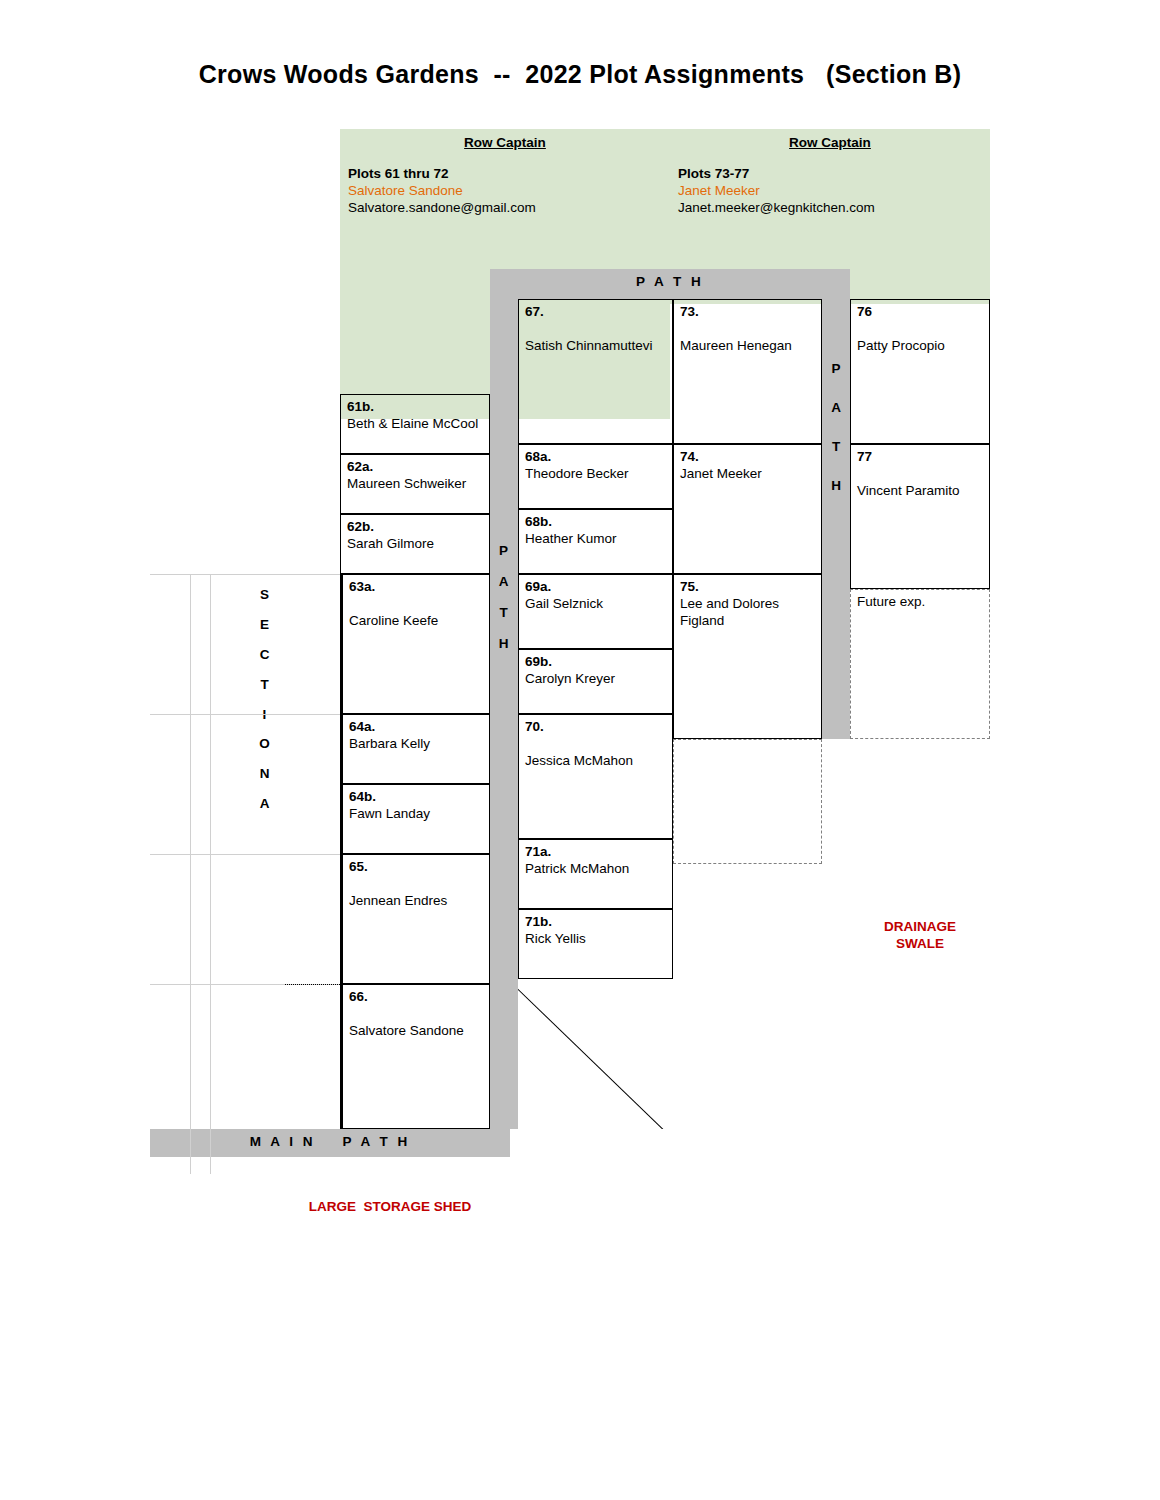Crows Woods Gardens -- 2022 Plot Assignments (Section B)
Row Captain
Plots 61 thru 72
Salvatore Sandone
Salvatore.sandone@gmail.com
Row Captain
Plots 73-77
Janet Meeker
Janet.meeker@kegnkitchen.com
P A T H
PATH
PATH
M A I N P A T H
SECTIONA
61b.
Beth & Elaine McCool
62a.
Maureen Schweiker
62b.
Sarah Gilmore
63a.
Caroline Keefe
64a.
Barbara Kelly
64b.
Fawn Landay
65.
Jennean Endres
66.
Salvatore Sandone
67.
Satish Chinnamuttevi
68a.
Theodore Becker
68b.
Heather Kumor
69a.
Gail Selznick
69b.
Carolyn Kreyer
70.
Jessica McMahon
71a.
Patrick McMahon
71b.
Rick Yellis
73.
Maureen Henegan
74.
Janet Meeker
75.
Lee and Dolores Figland
76
Patty Procopio
77
Vincent Paramito
Future exp.
DRAINAGE
SWALE
LARGE STORAGE SHED